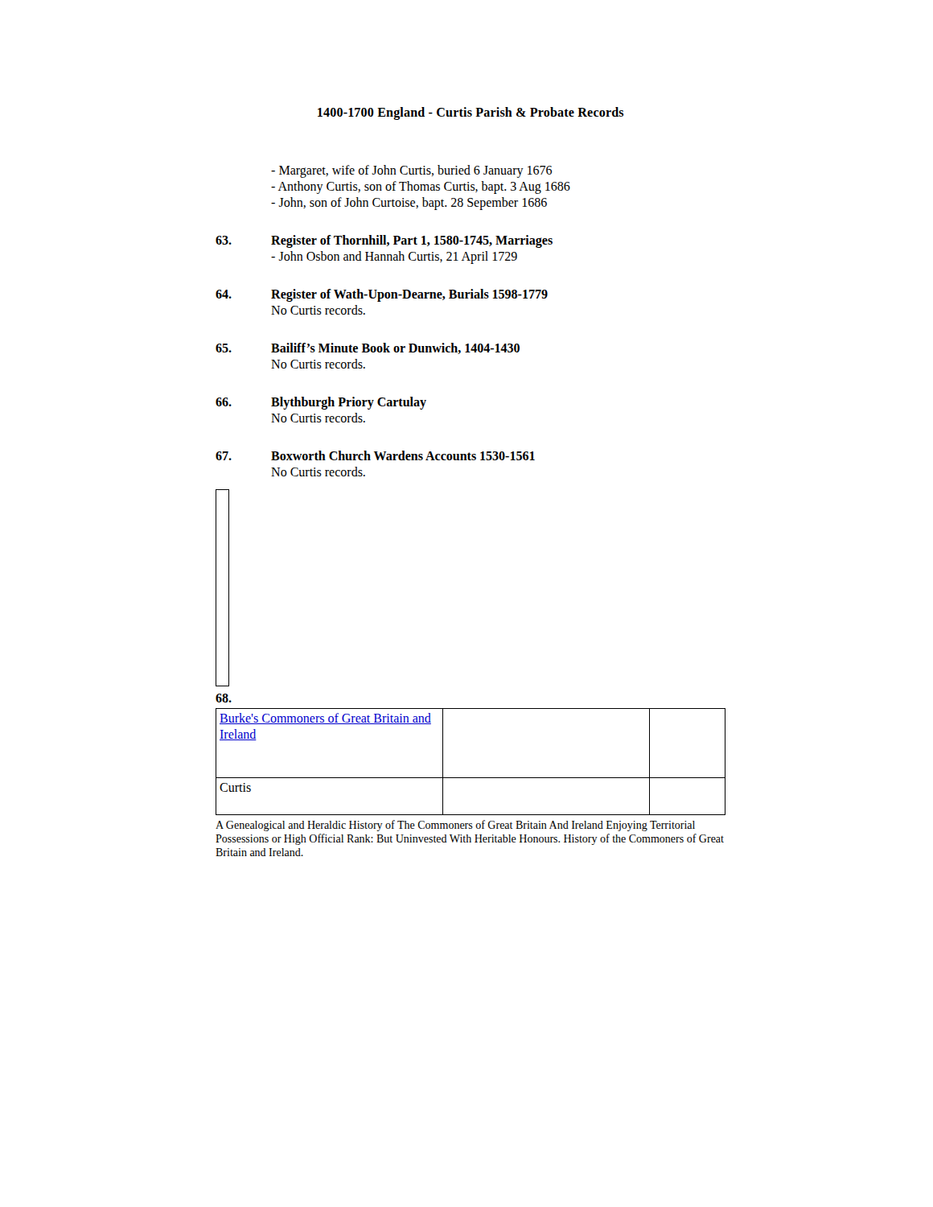1400-1700 England - Curtis Parish & Probate Records
- Margaret, wife of John Curtis, buried 6 January 1676
- Anthony Curtis, son of Thomas Curtis, bapt. 3 Aug 1686
- John, son of John Curtoise, bapt. 28 Sepember 1686
63.
Register of Thornhill, Part 1, 1580-1745, Marriages
- John Osbon and Hannah Curtis, 21 April 1729
64.
Register of Wath-Upon-Dearne, Burials 1598-1779
No Curtis records.
65.
Bailiff’s Minute Book or Dunwich, 1404-1430
No Curtis records.
66.
Blythburgh Priory Cartulay
No Curtis records.
67.
Boxworth Church Wardens Accounts 1530-1561
No Curtis records.
68.
| Burke's Commoners of Great Britain and Ireland | | |
| Curtis | | |
A Genealogical and Heraldic History of The Commoners of Great Britain And Ireland Enjoying Territorial Possessions or High Official Rank: But Uninvested With Heritable Honours. History of the Commoners of Great Britain and Ireland.